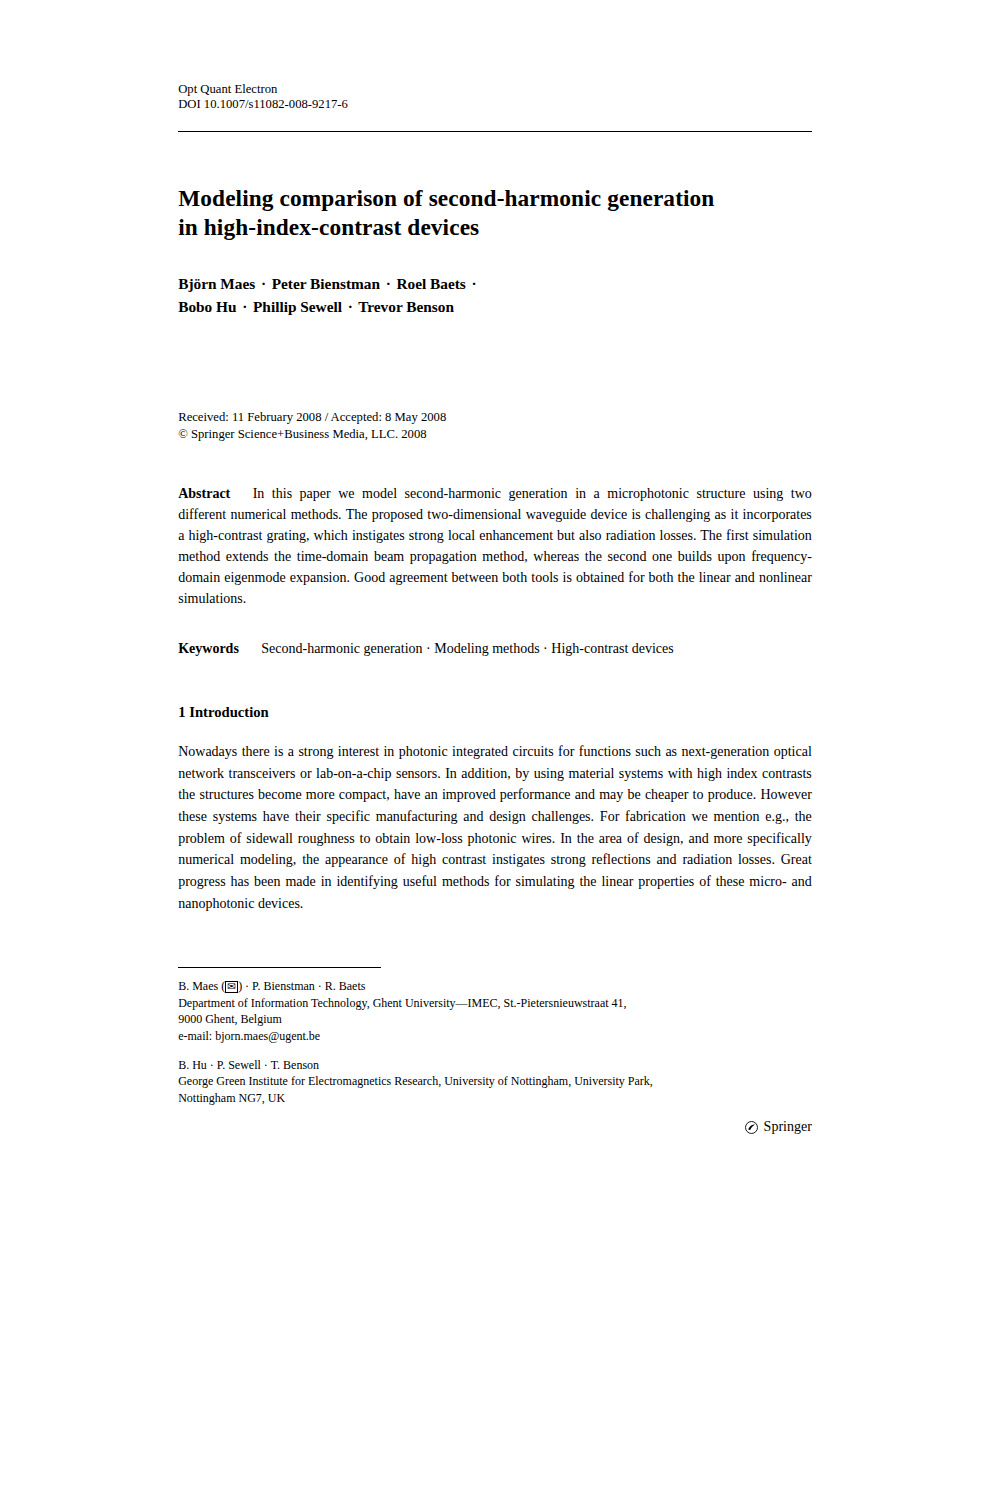Opt Quant Electron
DOI 10.1007/s11082-008-9217-6
Modeling comparison of second-harmonic generation
in high-index-contrast devices
Björn Maes · Peter Bienstman · Roel Baets ·
Bobo Hu · Phillip Sewell · Trevor Benson
Received: 11 February 2008 / Accepted: 8 May 2008
© Springer Science+Business Media, LLC. 2008
Abstract In this paper we model second-harmonic generation in a microphotonic structure using two different numerical methods. The proposed two-dimensional waveguide device is challenging as it incorporates a high-contrast grating, which instigates strong local enhancement but also radiation losses. The first simulation method extends the time-domain beam propagation method, whereas the second one builds upon frequency-domain eigenmode expansion. Good agreement between both tools is obtained for both the linear and nonlinear simulations.
Keywords Second-harmonic generation · Modeling methods · High-contrast devices
1 Introduction
Nowadays there is a strong interest in photonic integrated circuits for functions such as next-generation optical network transceivers or lab-on-a-chip sensors. In addition, by using material systems with high index contrasts the structures become more compact, have an improved performance and may be cheaper to produce. However these systems have their specific manufacturing and design challenges. For fabrication we mention e.g., the problem of sidewall roughness to obtain low-loss photonic wires. In the area of design, and more specifically numerical modeling, the appearance of high contrast instigates strong reflections and radiation losses. Great progress has been made in identifying useful methods for simulating the linear properties of these micro- and nanophotonic devices.
B. Maes (✉) · P. Bienstman · R. Baets
Department of Information Technology, Ghent University—IMEC, St.-Pietersnieuwstraat 41,
9000 Ghent, Belgium
e-mail: bjorn.maes@ugent.be
B. Hu · P. Sewell · T. Benson
George Green Institute for Electromagnetics Research, University of Nottingham, University Park,
Nottingham NG7, UK
Springer